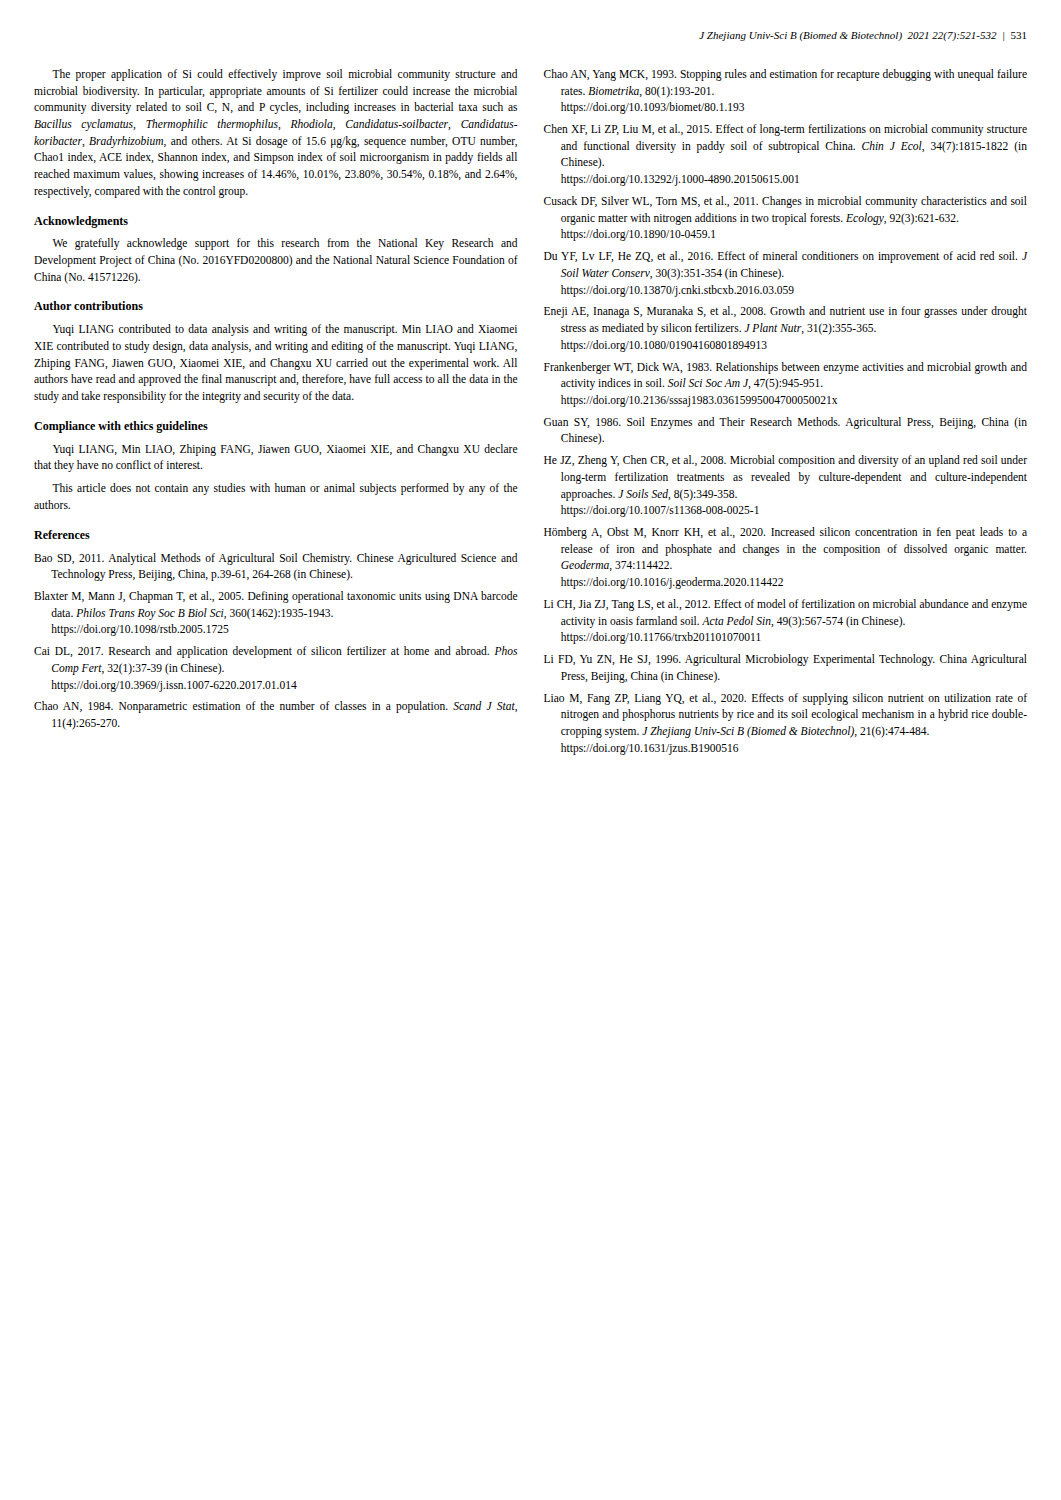J Zhejiang Univ-Sci B (Biomed & Biotechnol) 2021 22(7):521-532 | 531
The proper application of Si could effectively improve soil microbial community structure and microbial biodiversity. In particular, appropriate amounts of Si fertilizer could increase the microbial community diversity related to soil C, N, and P cycles, including increases in bacterial taxa such as Bacillus cyclamatus, Thermophilic thermophilus, Rhodiola, Candidatus-soilbacter, Candidatus-koribacter, Bradyrhizobium, and others. At Si dosage of 15.6 μg/kg, sequence number, OTU number, Chao1 index, ACE index, Shannon index, and Simpson index of soil microorganism in paddy fields all reached maximum values, showing increases of 14.46%, 10.01%, 23.80%, 30.54%, 0.18%, and 2.64%, respectively, compared with the control group.
Acknowledgments
We gratefully acknowledge support for this research from the National Key Research and Development Project of China (No. 2016YFD0200800) and the National Natural Science Foundation of China (No. 41571226).
Author contributions
Yuqi LIANG contributed to data analysis and writing of the manuscript. Min LIAO and Xiaomei XIE contributed to study design, data analysis, and writing and editing of the manuscript. Yuqi LIANG, Zhiping FANG, Jiawen GUO, Xiaomei XIE, and Changxu XU carried out the experimental work. All authors have read and approved the final manuscript and, therefore, have full access to all the data in the study and take responsibility for the integrity and security of the data.
Compliance with ethics guidelines
Yuqi LIANG, Min LIAO, Zhiping FANG, Jiawen GUO, Xiaomei XIE, and Changxu XU declare that they have no conflict of interest.
This article does not contain any studies with human or animal subjects performed by any of the authors.
References
Bao SD, 2011. Analytical Methods of Agricultural Soil Chemistry. Chinese Agricultured Science and Technology Press, Beijing, China, p.39-61, 264-268 (in Chinese).
Blaxter M, Mann J, Chapman T, et al., 2005. Defining operational taxonomic units using DNA barcode data. Philos Trans Roy Soc B Biol Sci, 360(1462):1935-1943.
https://doi.org/10.1098/rstb.2005.1725
Cai DL, 2017. Research and application development of silicon fertilizer at home and abroad. Phos Comp Fert, 32(1):37-39 (in Chinese).
https://doi.org/10.3969/j.issn.1007-6220.2017.01.014
Chao AN, 1984. Nonparametric estimation of the number of classes in a population. Scand J Stat, 11(4):265-270.
Chao AN, Yang MCK, 1993. Stopping rules and estimation for recapture debugging with unequal failure rates. Biometrika, 80(1):193-201.
https://doi.org/10.1093/biomet/80.1.193
Chen XF, Li ZP, Liu M, et al., 2015. Effect of long-term fertilizations on microbial community structure and functional diversity in paddy soil of subtropical China. Chin J Ecol, 34(7):1815-1822 (in Chinese).
https://doi.org/10.13292/j.1000-4890.20150615.001
Cusack DF, Silver WL, Torn MS, et al., 2011. Changes in microbial community characteristics and soil organic matter with nitrogen additions in two tropical forests. Ecology, 92(3):621-632.
https://doi.org/10.1890/10-0459.1
Du YF, Lv LF, He ZQ, et al., 2016. Effect of mineral conditioners on improvement of acid red soil. J Soil Water Conserv, 30(3):351-354 (in Chinese).
https://doi.org/10.13870/j.cnki.stbcxb.2016.03.059
Eneji AE, Inanaga S, Muranaka S, et al., 2008. Growth and nutrient use in four grasses under drought stress as mediated by silicon fertilizers. J Plant Nutr, 31(2):355-365.
https://doi.org/10.1080/01904160801894913
Frankenberger WT, Dick WA, 1983. Relationships between enzyme activities and microbial growth and activity indices in soil. Soil Sci Soc Am J, 47(5):945-951.
https://doi.org/10.2136/sssaj1983.03615995004700050021x
Guan SY, 1986. Soil Enzymes and Their Research Methods. Agricultural Press, Beijing, China (in Chinese).
He JZ, Zheng Y, Chen CR, et al., 2008. Microbial composition and diversity of an upland red soil under long-term fertilization treatments as revealed by culture-dependent and culture-independent approaches. J Soils Sed, 8(5):349-358.
https://doi.org/10.1007/s11368-008-0025-1
Hömberg A, Obst M, Knorr KH, et al., 2020. Increased silicon concentration in fen peat leads to a release of iron and phosphate and changes in the composition of dissolved organic matter. Geoderma, 374:114422.
https://doi.org/10.1016/j.geoderma.2020.114422
Li CH, Jia ZJ, Tang LS, et al., 2012. Effect of model of fertilization on microbial abundance and enzyme activity in oasis farmland soil. Acta Pedol Sin, 49(3):567-574 (in Chinese).
https://doi.org/10.11766/trxb201101070011
Li FD, Yu ZN, He SJ, 1996. Agricultural Microbiology Experimental Technology. China Agricultural Press, Beijing, China (in Chinese).
Liao M, Fang ZP, Liang YQ, et al., 2020. Effects of supplying silicon nutrient on utilization rate of nitrogen and phosphorus nutrients by rice and its soil ecological mechanism in a hybrid rice double-cropping system. J Zhejiang Univ-Sci B (Biomed & Biotechnol), 21(6):474-484.
https://doi.org/10.1631/jzus.B1900516